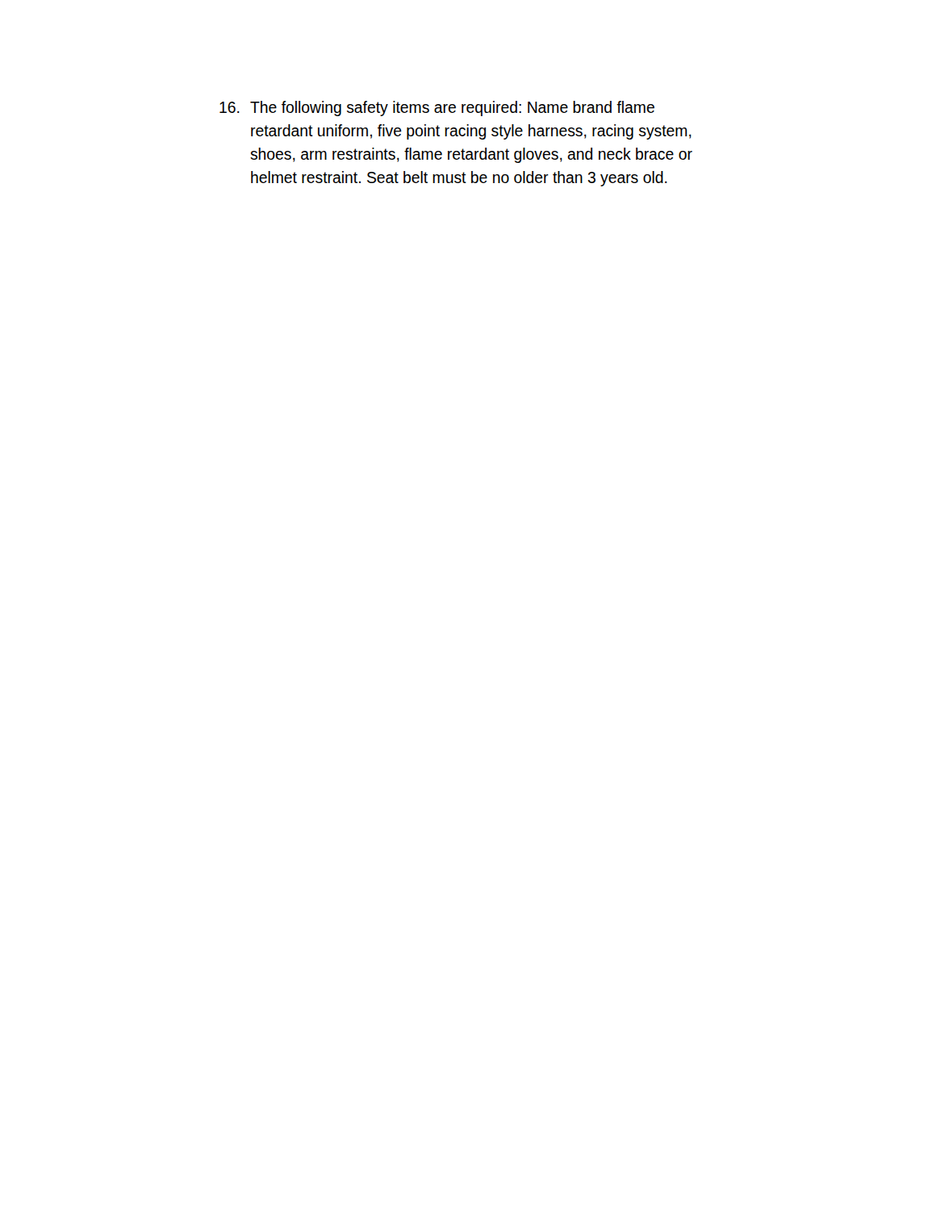The following safety items are required: Name brand flame retardant uniform, five point racing style harness, racing system, shoes, arm restraints, flame retardant gloves, and neck brace or helmet restraint. Seat belt must be no older than 3 years old.